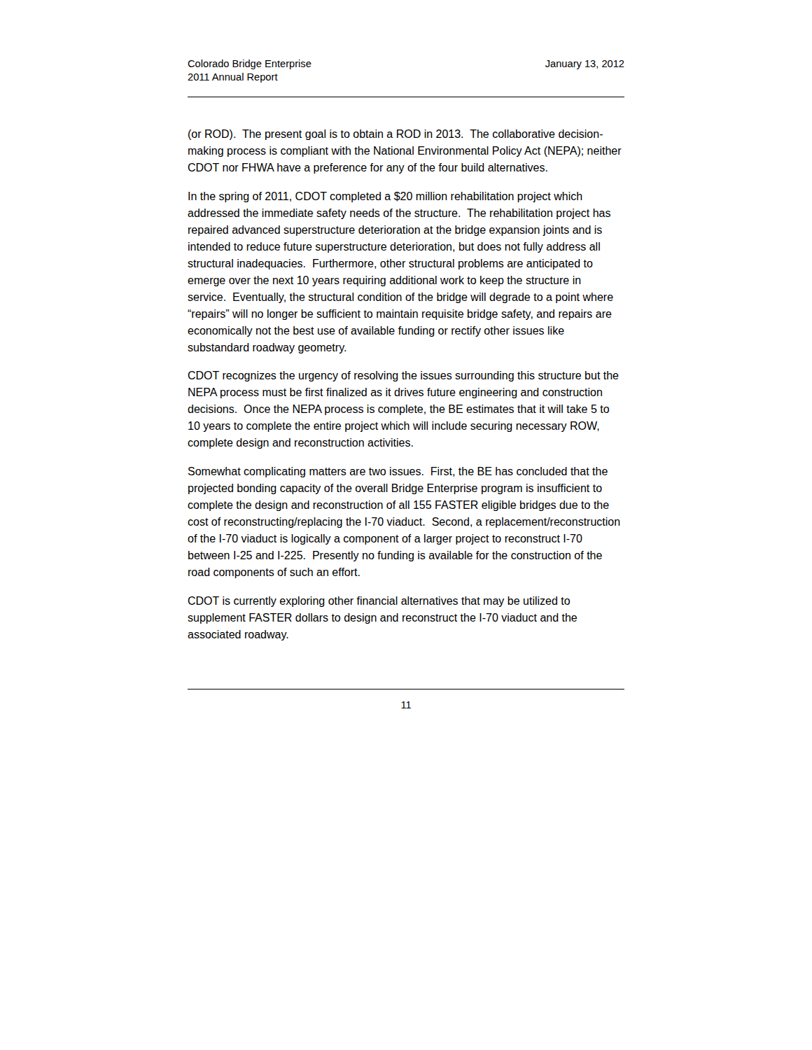Colorado Bridge Enterprise
2011 Annual Report
January 13, 2012
(or ROD). The present goal is to obtain a ROD in 2013. The collaborative decision-making process is compliant with the National Environmental Policy Act (NEPA); neither CDOT nor FHWA have a preference for any of the four build alternatives.
In the spring of 2011, CDOT completed a $20 million rehabilitation project which addressed the immediate safety needs of the structure. The rehabilitation project has repaired advanced superstructure deterioration at the bridge expansion joints and is intended to reduce future superstructure deterioration, but does not fully address all structural inadequacies. Furthermore, other structural problems are anticipated to emerge over the next 10 years requiring additional work to keep the structure in service. Eventually, the structural condition of the bridge will degrade to a point where “repairs” will no longer be sufficient to maintain requisite bridge safety, and repairs are economically not the best use of available funding or rectify other issues like substandard roadway geometry.
CDOT recognizes the urgency of resolving the issues surrounding this structure but the NEPA process must be first finalized as it drives future engineering and construction decisions. Once the NEPA process is complete, the BE estimates that it will take 5 to 10 years to complete the entire project which will include securing necessary ROW, complete design and reconstruction activities.
Somewhat complicating matters are two issues. First, the BE has concluded that the projected bonding capacity of the overall Bridge Enterprise program is insufficient to complete the design and reconstruction of all 155 FASTER eligible bridges due to the cost of reconstructing/replacing the I-70 viaduct. Second, a replacement/reconstruction of the I-70 viaduct is logically a component of a larger project to reconstruct I-70 between I-25 and I-225. Presently no funding is available for the construction of the road components of such an effort.
CDOT is currently exploring other financial alternatives that may be utilized to supplement FASTER dollars to design and reconstruct the I-70 viaduct and the associated roadway.
11